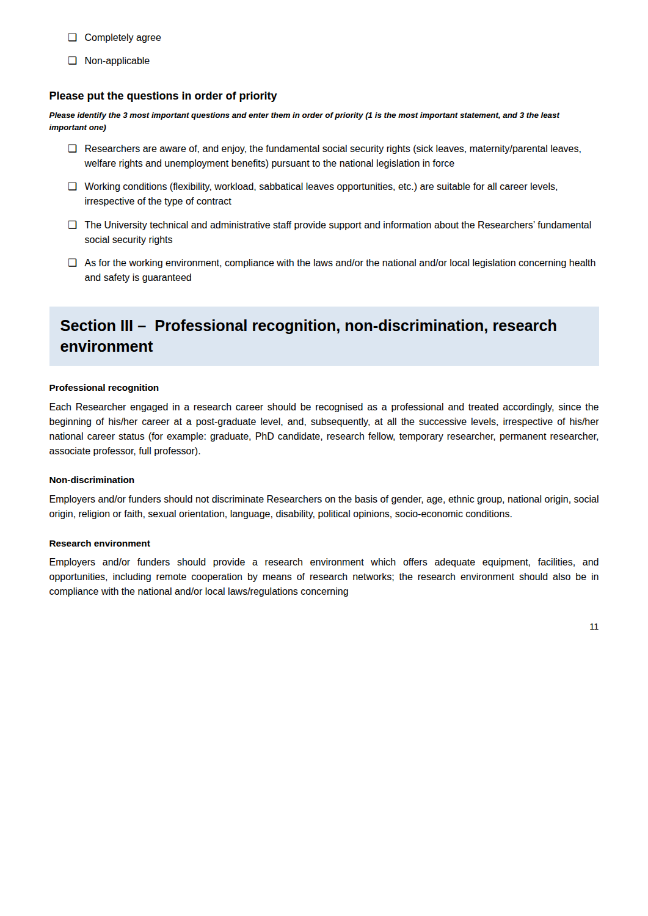Completely agree
Non-applicable
Please put the questions in order of priority
Please identify the 3 most important questions and enter them in order of priority (1 is the most important statement, and 3 the least important one)
Researchers are aware of, and enjoy, the fundamental social security rights (sick leaves, maternity/parental leaves, welfare rights and unemployment benefits) pursuant to the national legislation in force
Working conditions (flexibility, workload, sabbatical leaves opportunities, etc.) are suitable for all career levels, irrespective of the type of contract
The University technical and administrative staff provide support and information about the Researchers’ fundamental social security rights
As for the working environment, compliance with the laws and/or the national and/or local legislation concerning health and safety is guaranteed
Section III – Professional recognition, non-discrimination, research environment
Professional recognition
Each Researcher engaged in a research career should be recognised as a professional and treated accordingly, since the beginning of his/her career at a post-graduate level, and, subsequently, at all the successive levels, irrespective of his/her national career status (for example: graduate, PhD candidate, research fellow, temporary researcher, permanent researcher, associate professor, full professor).
Non-discrimination
Employers and/or funders should not discriminate Researchers on the basis of gender, age, ethnic group, national origin, social origin, religion or faith, sexual orientation, language, disability, political opinions, socio-economic conditions.
Research environment
Employers and/or funders should provide a research environment which offers adequate equipment, facilities, and opportunities, including remote cooperation by means of research networks; the research environment should also be in compliance with the national and/or local laws/regulations concerning
11